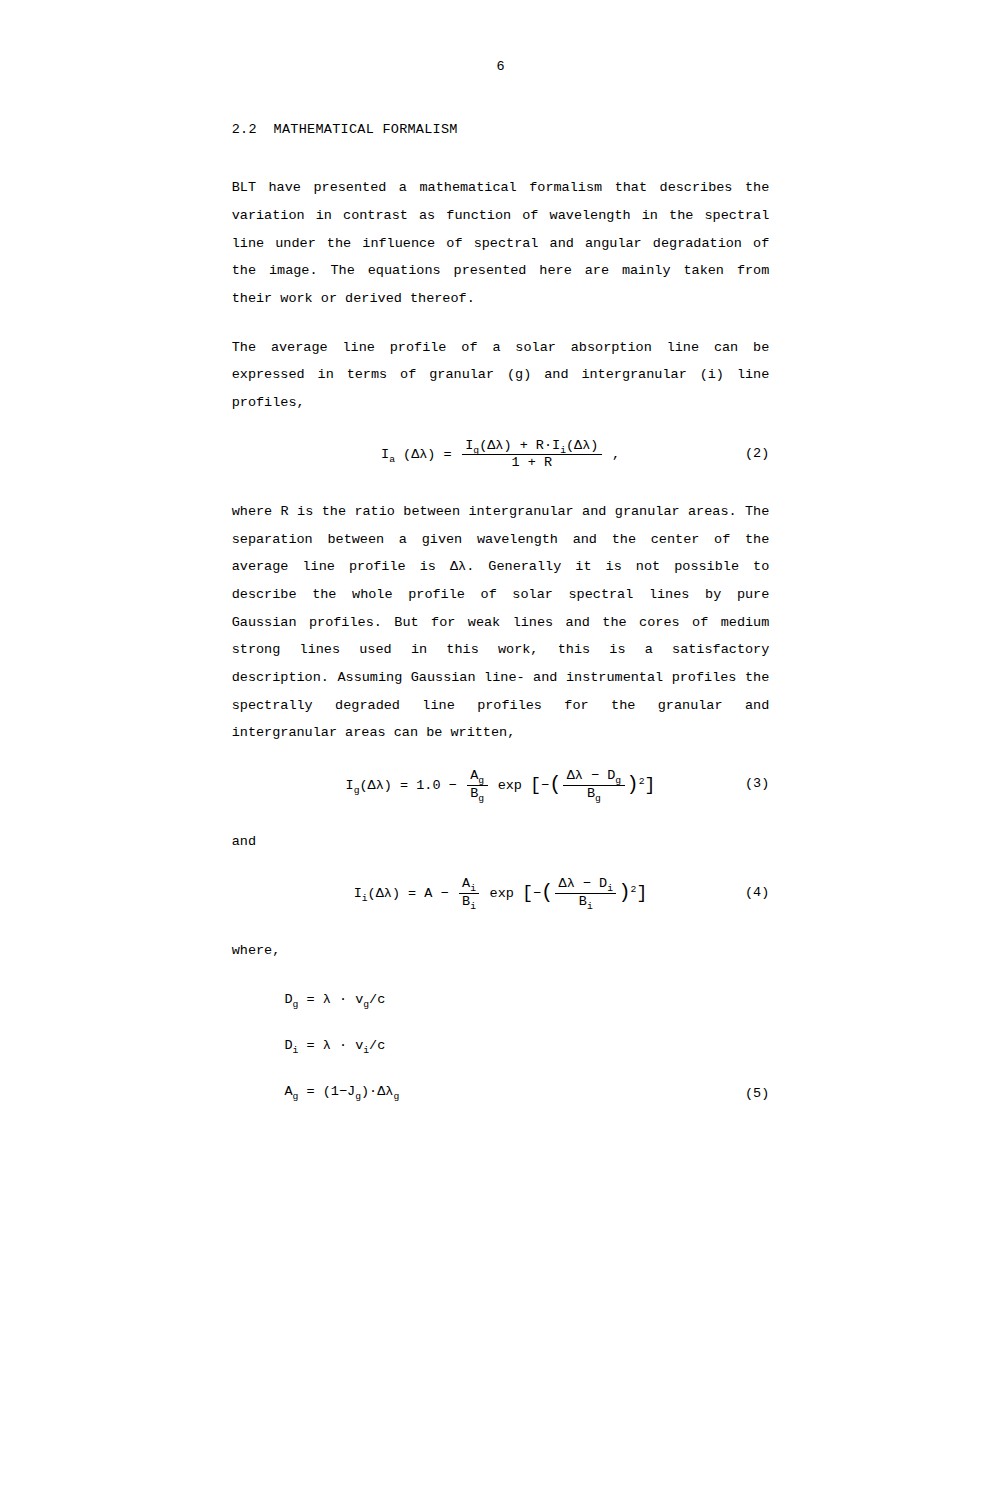6
2.2 MATHEMATICAL FORMALISM
BLT have presented a mathematical formalism that describes the variation in contrast as function of wavelength in the spectral line under the influence of spectral and angular degradation of the image. The equations presented here are mainly taken from their work or derived thereof.
The average line profile of a solar absorption line can be expressed in terms of granular (g) and intergranular (i) line profiles,
Ia (Δλ) = Ig(Δλ) + R·Ii(Δλ) 1 + R ,
(2)
where R is the ratio between intergranular and granular areas. The separation between a given wavelength and the center of the average line profile is Δλ. Generally it is not possible to describe the whole profile of solar spectral lines by pure Gaussian profiles. But for weak lines and the cores of medium strong lines used in this work, this is a satisfactory description. Assuming Gaussian line- and instrumental profiles the spectrally degraded line profiles for the granular and intergranular areas can be written,
Ig(Δλ) = 1.0 − Ag Bg exp [−( Δλ − Dg Bg )2]
(3)
and
Ii(Δλ) = A − Ai Bi exp [−( Δλ − Di Bi )2]
(4)
where,
Dg = λ · vg/c
Di = λ · vi/c
Ag = (1−Jg)·Δλg
(5)